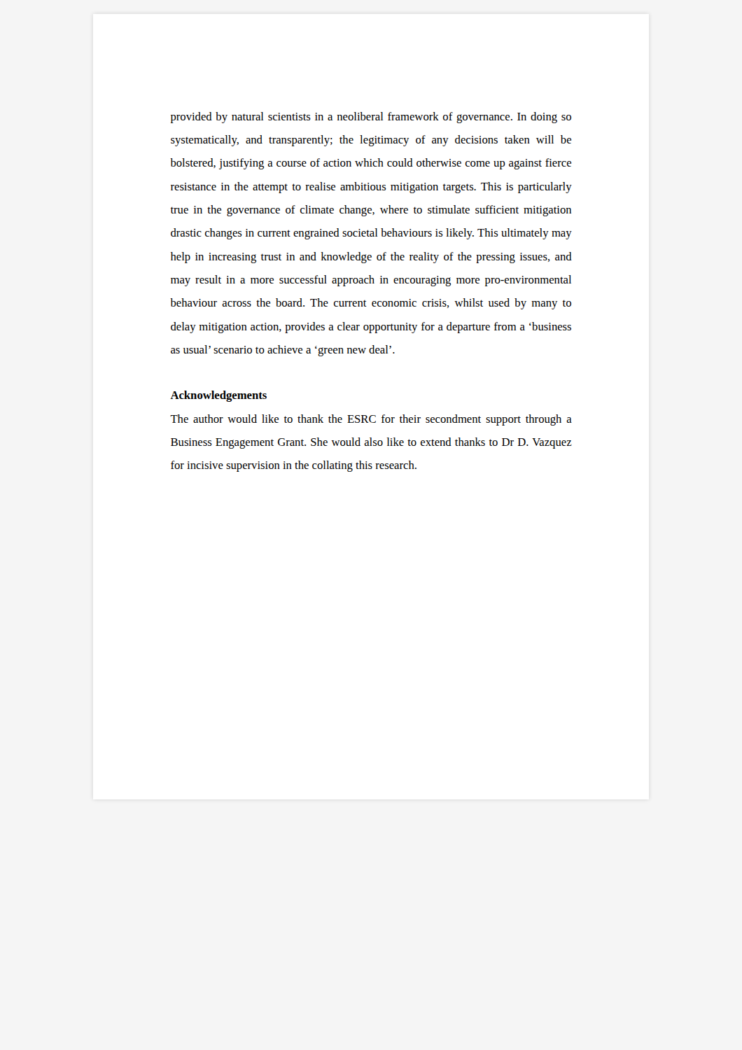provided by natural scientists in a neoliberal framework of governance. In doing so systematically, and transparently; the legitimacy of any decisions taken will be bolstered, justifying a course of action which could otherwise come up against fierce resistance in the attempt to realise ambitious mitigation targets. This is particularly true in the governance of climate change, where to stimulate sufficient mitigation drastic changes in current engrained societal behaviours is likely. This ultimately may help in increasing trust in and knowledge of the reality of the pressing issues, and may result in a more successful approach in encouraging more pro-environmental behaviour across the board. The current economic crisis, whilst used by many to delay mitigation action, provides a clear opportunity for a departure from a ‘business as usual’ scenario to achieve a ‘green new deal’.
Acknowledgements
The author would like to thank the ESRC for their secondment support through a Business Engagement Grant. She would also like to extend thanks to Dr D. Vazquez for incisive supervision in the collating this research.